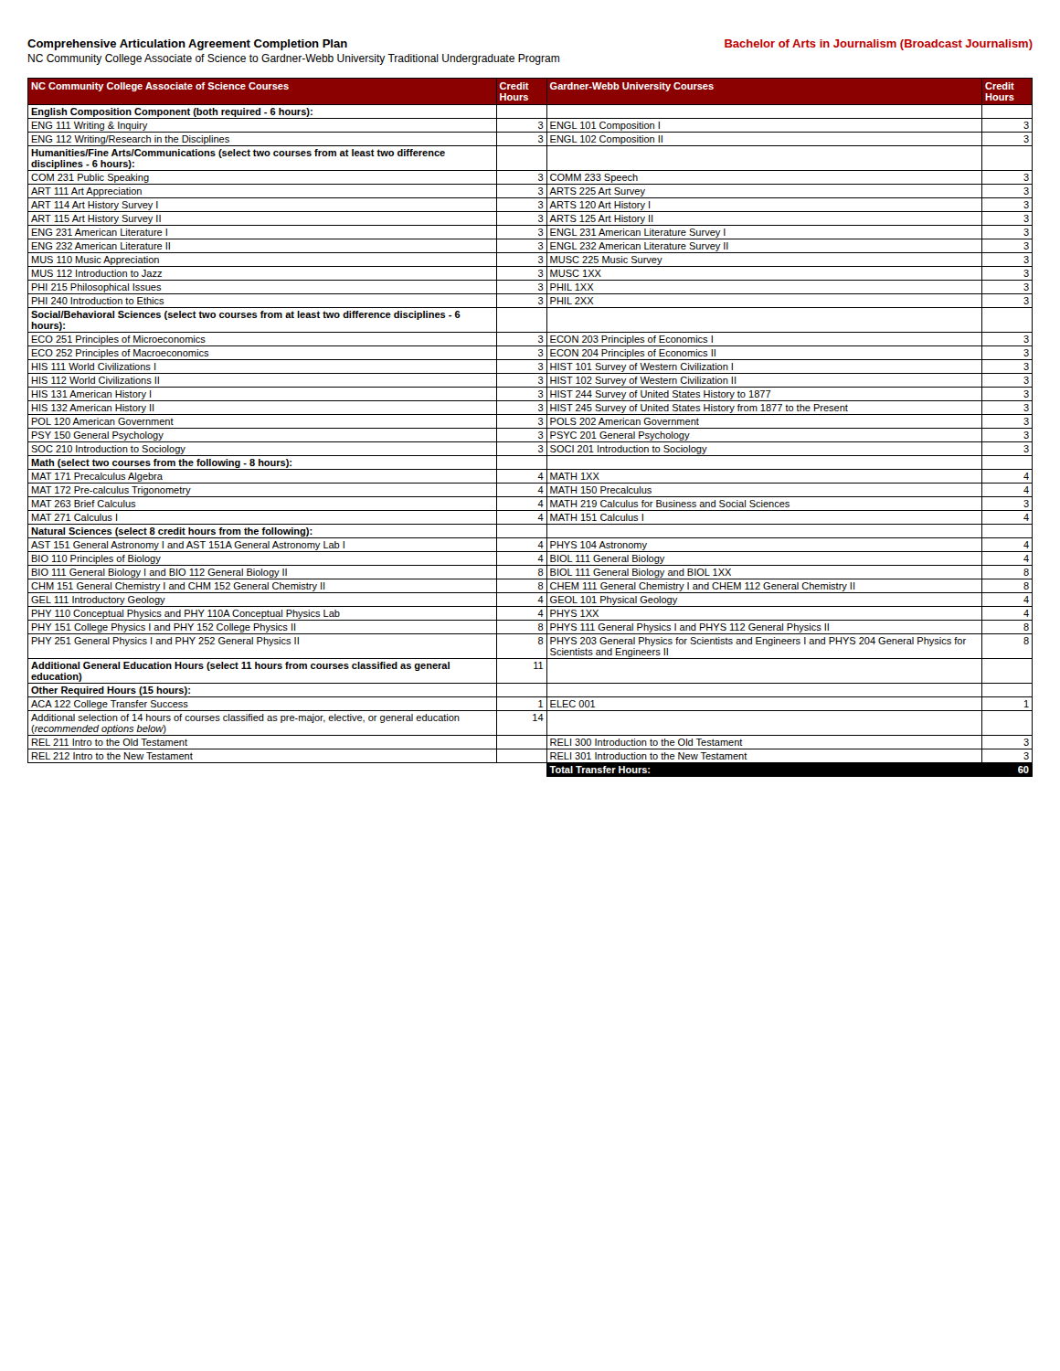Comprehensive Articulation Agreement Completion Plan
Bachelor of Arts in Journalism (Broadcast Journalism)
NC Community College Associate of Science to Gardner-Webb University Traditional Undergraduate Program
| NC Community College Associate of Science Courses | Credit Hours | Gardner-Webb University Courses | Credit Hours |
| --- | --- | --- | --- |
| English Composition Component (both required - 6 hours): | | | |
| ENG 111 Writing & Inquiry | 3 | ENGL 101 Composition I | 3 |
| ENG 112 Writing/Research in the Disciplines | 3 | ENGL 102 Composition II | 3 |
| Humanities/Fine Arts/Communications (select two courses from at least two difference disciplines - 6 hours): | | | |
| COM 231 Public Speaking | 3 | COMM 233 Speech | 3 |
| ART 111 Art Appreciation | 3 | ARTS 225 Art Survey | 3 |
| ART 114 Art History Survey I | 3 | ARTS 120 Art History I | 3 |
| ART 115 Art History Survey II | 3 | ARTS 125 Art History II | 3 |
| ENG 231 American Literature I | 3 | ENGL 231 American Literature Survey I | 3 |
| ENG 232 American Literature II | 3 | ENGL 232 American Literature Survey II | 3 |
| MUS 110 Music Appreciation | 3 | MUSC 225 Music Survey | 3 |
| MUS 112 Introduction to Jazz | 3 | MUSC 1XX | 3 |
| PHI 215 Philosophical Issues | 3 | PHIL 1XX | 3 |
| PHI 240 Introduction to Ethics | 3 | PHIL 2XX | 3 |
| Social/Behavioral Sciences (select two courses from at least two difference disciplines - 6 hours): | | | |
| ECO 251 Principles of Microeconomics | 3 | ECON 203 Principles of Economics I | 3 |
| ECO 252 Principles of Macroeconomics | 3 | ECON 204 Principles of Economics II | 3 |
| HIS 111 World Civilizations I | 3 | HIST 101 Survey of Western Civilization I | 3 |
| HIS 112 World Civilizations II | 3 | HIST 102 Survey of Western Civilization II | 3 |
| HIS 131 American History I | 3 | HIST 244 Survey of United States History to 1877 | 3 |
| HIS 132 American History II | 3 | HIST 245 Survey of United States History from 1877 to the Present | 3 |
| POL 120 American Government | 3 | POLS 202 American Government | 3 |
| PSY 150 General Psychology | 3 | PSYC 201 General Psychology | 3 |
| SOC 210 Introduction to Sociology | 3 | SOCI 201 Introduction to Sociology | 3 |
| Math (select two courses from the following - 8 hours): | | | |
| MAT 171 Precalculus Algebra | 4 | MATH 1XX | 4 |
| MAT 172 Pre-calculus Trigonometry | 4 | MATH 150 Precalculus | 4 |
| MAT 263 Brief Calculus | 4 | MATH 219 Calculus for Business and Social Sciences | 3 |
| MAT 271 Calculus I | 4 | MATH 151 Calculus I | 4 |
| Natural Sciences (select 8 credit hours from the following): | | | |
| AST 151 General Astronomy I and AST 151A General Astronomy Lab I | 4 | PHYS 104 Astronomy | 4 |
| BIO 110 Principles of Biology | 4 | BIOL 111 General Biology | 4 |
| BIO 111 General Biology I and BIO 112 General Biology II | 8 | BIOL 111 General Biology and BIOL 1XX | 8 |
| CHM 151 General Chemistry I and CHM 152 General Chemistry II | 8 | CHEM 111 General Chemistry I and CHEM 112 General Chemistry II | 8 |
| GEL 111 Introductory Geology | 4 | GEOL 101 Physical Geology | 4 |
| PHY 110 Conceptual Physics and PHY 110A Conceptual Physics Lab | 4 | PHYS 1XX | 4 |
| PHY 151 College Physics I and PHY 152 College Physics II | 8 | PHYS 111 General Physics I and PHYS 112 General Physics II | 8 |
| PHY 251 General Physics I and PHY 252 General Physics II | 8 | PHYS 203 General Physics for Scientists and Engineers I and PHYS 204 General Physics for Scientists and Engineers II | 8 |
| Additional General Education Hours (select 11 hours from courses classified as general education) | 11 | | |
| Other Required Hours (15 hours): | | | |
| ACA 122 College Transfer Success | 1 | ELEC 001 | 1 |
| Additional selection of 14 hours of courses classified as pre-major, elective, or general education ( recommended options below ) | 14 | | |
| REL 211 Intro to the Old Testament | | RELI 300 Introduction to the Old Testament | 3 |
| REL 212 Intro to the New Testament | | RELI 301 Introduction to the New Testament | 3 |
| | | Total Transfer Hours: | 60 |